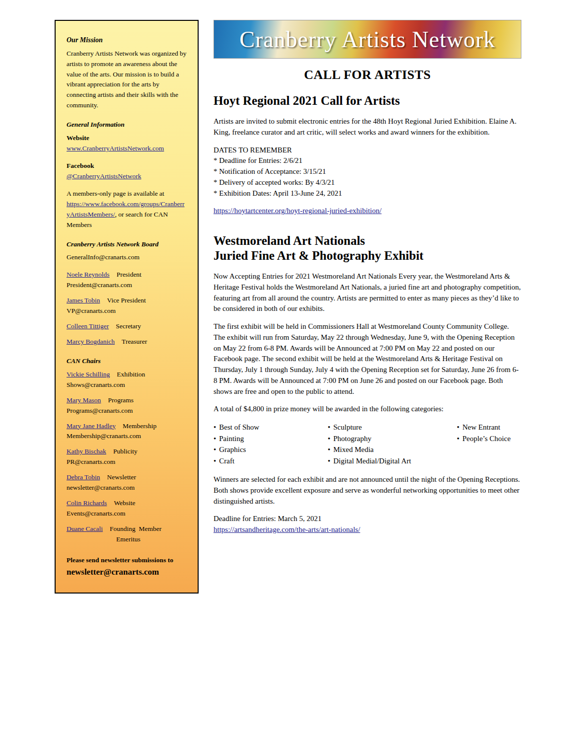Our Mission
Cranberry Artists Network was organized by artists to promote an awareness about the value of the arts. Our mission is to build a vibrant appreciation for the arts by connecting artists and their skills with the community.
General Information
Website
www.CranberryArtistsNetwork.com
Facebook
@CranberryArtistsNetwork
A members-only page is available at https://www.facebook.com/groups/CranberryArtistsMembers/, or search for CAN Members
Cranberry Artists Network Board
GeneralInfo@cranarts.com
Noele Reynolds President President@cranarts.com
James Tobin Vice President VP@cranarts.com
Colleen Tittiger Secretary
Marcy Bogdanich Treasurer
CAN Chairs
Vickie Schilling Exhibition Shows@cranarts.com
Mary Mason Programs Programs@cranarts.com
Mary Jane Hadley Membership Membership@cranarts.com
Kathy Bischak Publicity PR@cranarts.com
Debra Tobin Newsletter newsletter@cranarts.com
Colin Richards Website Events@cranarts.com
Duane Cacali Founding Member Emeritus
Please send newsletter submissions to newsletter@cranarts.com
Cranberry Artists Network
CALL FOR ARTISTS
Hoyt Regional 2021 Call for Artists
Artists are invited to submit electronic entries for the 48th Hoyt Regional Juried Exhibition. Elaine A. King, freelance curator and art critic, will select works and award winners for the exhibition.
DATES TO REMEMBER
* Deadline for Entries: 2/6/21
* Notification of Acceptance: 3/15/21
* Delivery of accepted works: By 4/3/21
* Exhibition Dates: April 13-June 24, 2021
https://hoytartcenter.org/hoyt-regional-juried-exhibition/
Westmoreland Art Nationals
Juried Fine Art & Photography Exhibit
Now Accepting Entries for 2021 Westmoreland Art Nationals Every year, the Westmoreland Arts & Heritage Festival holds the Westmoreland Art Nationals, a juried fine art and photography competition, featuring art from all around the country. Artists are permitted to enter as many pieces as they’d like to be considered in both of our exhibits.
The first exhibit will be held in Commissioners Hall at Westmoreland County Community College. The exhibit will run from Saturday, May 22 through Wednesday, June 9, with the Opening Reception on May 22 from 6-8 PM. Awards will be Announced at 7:00 PM on May 22 and posted on our Facebook page. The second exhibit will be held at the Westmoreland Arts & Heritage Festival on Thursday, July 1 through Sunday, July 4 with the Opening Reception set for Saturday, June 26 from 6-8 PM. Awards will be Announced at 7:00 PM on June 26 and posted on our Facebook page. Both shows are free and open to the public to attend.
A total of $4,800 in prize money will be awarded in the following categories:
Best of Show
Painting
Graphics
Craft
Sculpture
Photography
Mixed Media
Digital Medial/Digital Art
New Entrant
People’s Choice
Winners are selected for each exhibit and are not announced until the night of the Opening Receptions. Both shows provide excellent exposure and serve as wonderful networking opportunities to meet other distinguished artists.
Deadline for Entries: March 5, 2021
https://artsandheritage.com/the-arts/art-nationals/